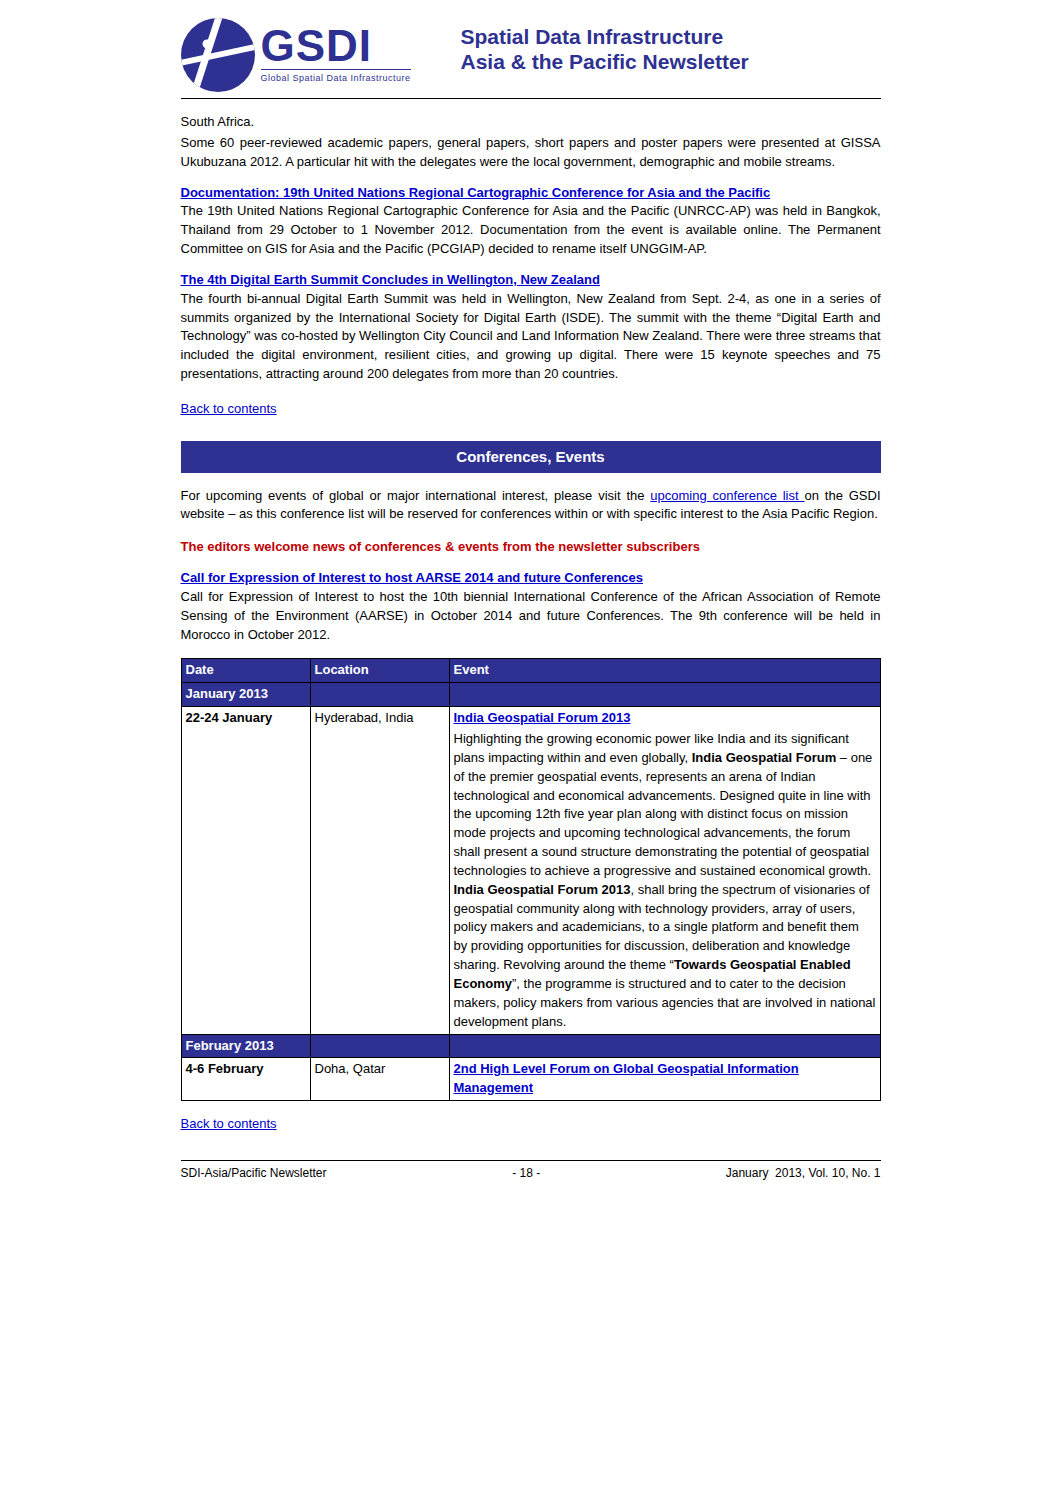GSDI
Global Spatial Data Infrastructure
Spatial Data Infrastructure
Asia & the Pacific Newsletter
South Africa.
Some 60 peer-reviewed academic papers, general papers, short papers and poster papers were presented at GISSA Ukubuzana 2012. A particular hit with the delegates were the local government, demographic and mobile streams.
Documentation: 19th United Nations Regional Cartographic Conference for Asia and the Pacific
The 19th United Nations Regional Cartographic Conference for Asia and the Pacific (UNRCC-AP) was held in Bangkok, Thailand from 29 October to 1 November 2012. Documentation from the event is available online. The Permanent Committee on GIS for Asia and the Pacific (PCGIAP) decided to rename itself UNGGIM-AP.
The 4th Digital Earth Summit Concludes in Wellington, New Zealand
The fourth bi-annual Digital Earth Summit was held in Wellington, New Zealand from Sept. 2-4, as one in a series of summits organized by the International Society for Digital Earth (ISDE). The summit with the theme “Digital Earth and Technology” was co-hosted by Wellington City Council and Land Information New Zealand. There were three streams that included the digital environment, resilient cities, and growing up digital. There were 15 keynote speeches and 75 presentations, attracting around 200 delegates from more than 20 countries.
Back to contents
Conferences, Events
For upcoming events of global or major international interest, please visit the upcoming conference list on the GSDI website – as this conference list will be reserved for conferences within or with specific interest to the Asia Pacific Region.
The editors welcome news of conferences & events from the newsletter subscribers
Call for Expression of Interest to host AARSE 2014 and future Conferences
Call for Expression of Interest to host the 10th biennial International Conference of the African Association of Remote Sensing of the Environment (AARSE) in October 2014 and future Conferences. The 9th conference will be held in Morocco in October 2012.
| Date | Location | Event |
| --- | --- | --- |
| January 2013 | | |
| 22-24 January | Hyderabad, India | India Geospatial Forum 2013 Highlighting the growing economic power like India and its significant plans impacting within and even globally, India Geospatial Forum – one of the premier geospatial events, represents an arena of Indian technological and economical advancements. Designed quite in line with the upcoming 12th five year plan along with distinct focus on mission mode projects and upcoming technological advancements, the forum shall present a sound structure demonstrating the potential of geospatial technologies to achieve a progressive and sustained economical growth. India Geospatial Forum 2013 , shall bring the spectrum of visionaries of geospatial community along with technology providers, array of users, policy makers and academicians, to a single platform and benefit them by providing opportunities for discussion, deliberation and knowledge sharing. Revolving around the theme “ Towards Geospatial Enabled Economy ”, the programme is structured and to cater to the decision makers, policy makers from various agencies that are involved in national development plans. |
| February 2013 | | |
| 4-6 February | Doha, Qatar | 2nd High Level Forum on Global Geospatial Information Management |
Back to contents
SDI-Asia/Pacific Newsletter
- 18 -
January 2013, Vol. 10, No. 1